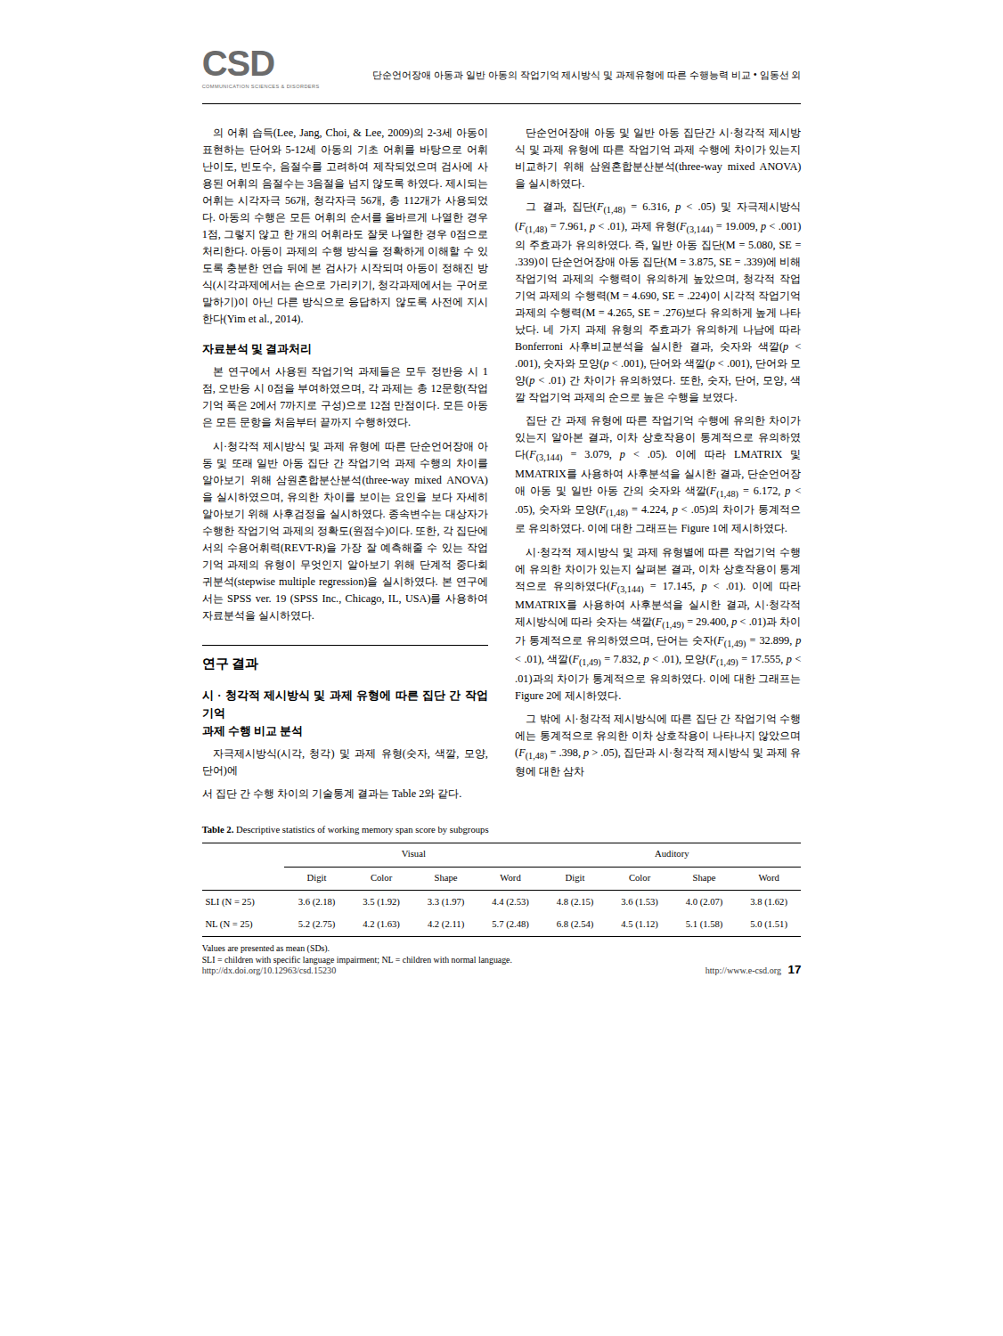CSD
COMMUNICATION SCIENCES & DISORDERS
단순언어장애 아동과 일반 아동의 작업기억 제시방식 및 과제유형에 따른 수행능력 비교 • 임동선 외
의 어휘 습득(Lee, Jang, Choi, & Lee, 2009)의 2-3세 아동이 표현하는 단어와 5-12세 아동의 기초 어휘를 바탕으로 어휘 난이도, 빈도수, 음절수를 고려하여 제작되었으며 검사에 사용된 어휘의 음절수는 3음절을 넘지 않도록 하였다. 제시되는 어휘는 시각자극 56개, 청각자극 56개, 총 112개가 사용되었다. 아동의 수행은 모든 어휘의 순서를 올바르게 나열한 경우 1점, 그렇지 않고 한 개의 어휘라도 잘못 나열한 경우 0점으로 처리한다. 아동이 과제의 수행 방식을 정확하게 이해할 수 있도록 충분한 연습 뒤에 본 검사가 시작되며 아동이 정해진 방식(시각과제에서는 손으로 가리키기, 청각과제에서는 구어로 말하기)이 아닌 다른 방식으로 응답하지 않도록 사전에 지시한다(Yim et al., 2014).
자료분석 및 결과처리
본 연구에서 사용된 작업기억 과제들은 모두 정반응 시 1점, 오반응 시 0점을 부여하였으며, 각 과제는 총 12문항(작업기억 폭은 2에서 7까지로 구성)으로 12점 만점이다. 모든 아동은 모든 문항을 처음부터 끝까지 수행하였다.
시·청각적 제시방식 및 과제 유형에 따른 단순언어장애 아동 및 또래 일반 아동 집단 간 작업기억 과제 수행의 차이를 알아보기 위해 삼원혼합분산분석(three-way mixed ANOVA)을 실시하였으며, 유의한 차이를 보이는 요인을 보다 자세히 알아보기 위해 사후검정을 실시하였다. 종속변수는 대상자가 수행한 작업기억 과제의 정확도(원점수)이다. 또한, 각 집단에서의 수용어휘력(REVT-R)을 가장 잘 예측해줄 수 있는 작업기억 과제의 유형이 무엇인지 알아보기 위해 단계적 중다회귀분석(stepwise multiple regression)을 실시하였다. 본 연구에서는 SPSS ver. 19 (SPSS Inc., Chicago, IL, USA)를 사용하여 자료분석을 실시하였다.
연구 결과
시 · 청각적 제시방식 및 과제 유형에 따른 집단 간 작업기억
과제 수행 비교 분석
자극제시방식(시각, 청각) 및 과제 유형(숫자, 색깔, 모양, 단어)에
서 집단 간 수행 차이의 기술통계 결과는 Table 2와 같다.
단순언어장애 아동 및 일반 아동 집단간 시·청각적 제시방식 및 과제 유형에 따른 작업기억 과제 수행에 차이가 있는지 비교하기 위해 삼원혼합분산분석(three-way mixed ANOVA)을 실시하였다.
그 결과, 집단(F(1,48) = 6.316, p < .05) 및 자극제시방식(F(1,48) = 7.961, p < .01), 과제 유형(F(3,144) = 19.009, p < .001)의 주효과가 유의하였다. 즉, 일반 아동 집단(M = 5.080, SE = .339)이 단순언어장애 아동 집단(M = 3.875, SE = .339)에 비해 작업기억 과제의 수행력이 유의하게 높았으며, 청각적 작업기억 과제의 수행력(M = 4.690, SE = .224)이 시각적 작업기억 과제의 수행력(M = 4.265, SE = .276)보다 유의하게 높게 나타났다. 네 가지 과제 유형의 주효과가 유의하게 나남에 따라 Bonferroni 사후비교분석을 실시한 결과, 숫자와 색깔(p < .001), 숫자와 모양(p < .001), 단어와 색깔(p < .001), 단어와 모양(p < .01) 간 차이가 유의하였다. 또한, 숫자, 단어, 모양, 색깔 작업기억 과제의 순으로 높은 수행을 보였다.
집단 간 과제 유형에 따른 작업기억 수행에 유의한 차이가 있는지 알아본 결과, 이차 상호작용이 통계적으로 유의하였다(F(3,144) = 3.079, p < .05). 이에 따라 LMATRIX 및 MMATRIX를 사용하여 사후분석을 실시한 결과, 단순언어장애 아동 및 일반 아동 간의 숫자와 색깔(F(1,48) = 6.172, p < .05), 숫자와 모양(F(1,48) = 4.224, p < .05)의 차이가 통계적으로 유의하였다. 이에 대한 그래프는 Figure 1에 제시하였다.
시·청각적 제시방식 및 과제 유형별에 따른 작업기억 수행에 유의한 차이가 있는지 살펴본 결과, 이차 상호작용이 통계적으로 유의하였다(F(3,144) = 17.145, p < .01). 이에 따라 MMATRIX를 사용하여 사후분석을 실시한 결과, 시·청각적 제시방식에 따라 숫자는 색깔(F(1,49) = 29.400, p < .01)과 차이가 통계적으로 유의하였으며, 단어는 숫자(F(1,49) = 32.899, p < .01), 색깔(F(1,49) = 7.832, p < .01), 모양(F(1,49) = 17.555, p < .01)과의 차이가 통계적으로 유의하였다. 이에 대한 그래프는 Figure 2에 제시하였다.
그 밖에 시·청각적 제시방식에 따른 집단 간 작업기억 수행에는 통계적으로 유의한 이차 상호작용이 나타나지 않았으며(F(1,48) = .398, p > .05), 집단과 시·청각적 제시방식 및 과제 유형에 대한 삼차
Table 2. Descriptive statistics of working memory span score by subgroups
| | Visual | Auditory |
| --- | --- | --- |
| Digit | Color | Shape | Word | Digit | Color | Shape | Word |
| SLI (N = 25) | 3.6 (2.18) | 3.5 (1.92) | 3.3 (1.97) | 4.4 (2.53) | 4.8 (2.15) | 3.6 (1.53) | 4.0 (2.07) | 3.8 (1.62) |
| NL (N = 25) | 5.2 (2.75) | 4.2 (1.63) | 4.2 (2.11) | 5.7 (2.48) | 6.8 (2.54) | 4.5 (1.12) | 5.1 (1.58) | 5.0 (1.51) |
Values are presented as mean (SDs).
SLI = children with specific language impairment; NL = children with normal language.
http://dx.doi.org/10.12963/csd.15230
http://www.e-csd.org 17